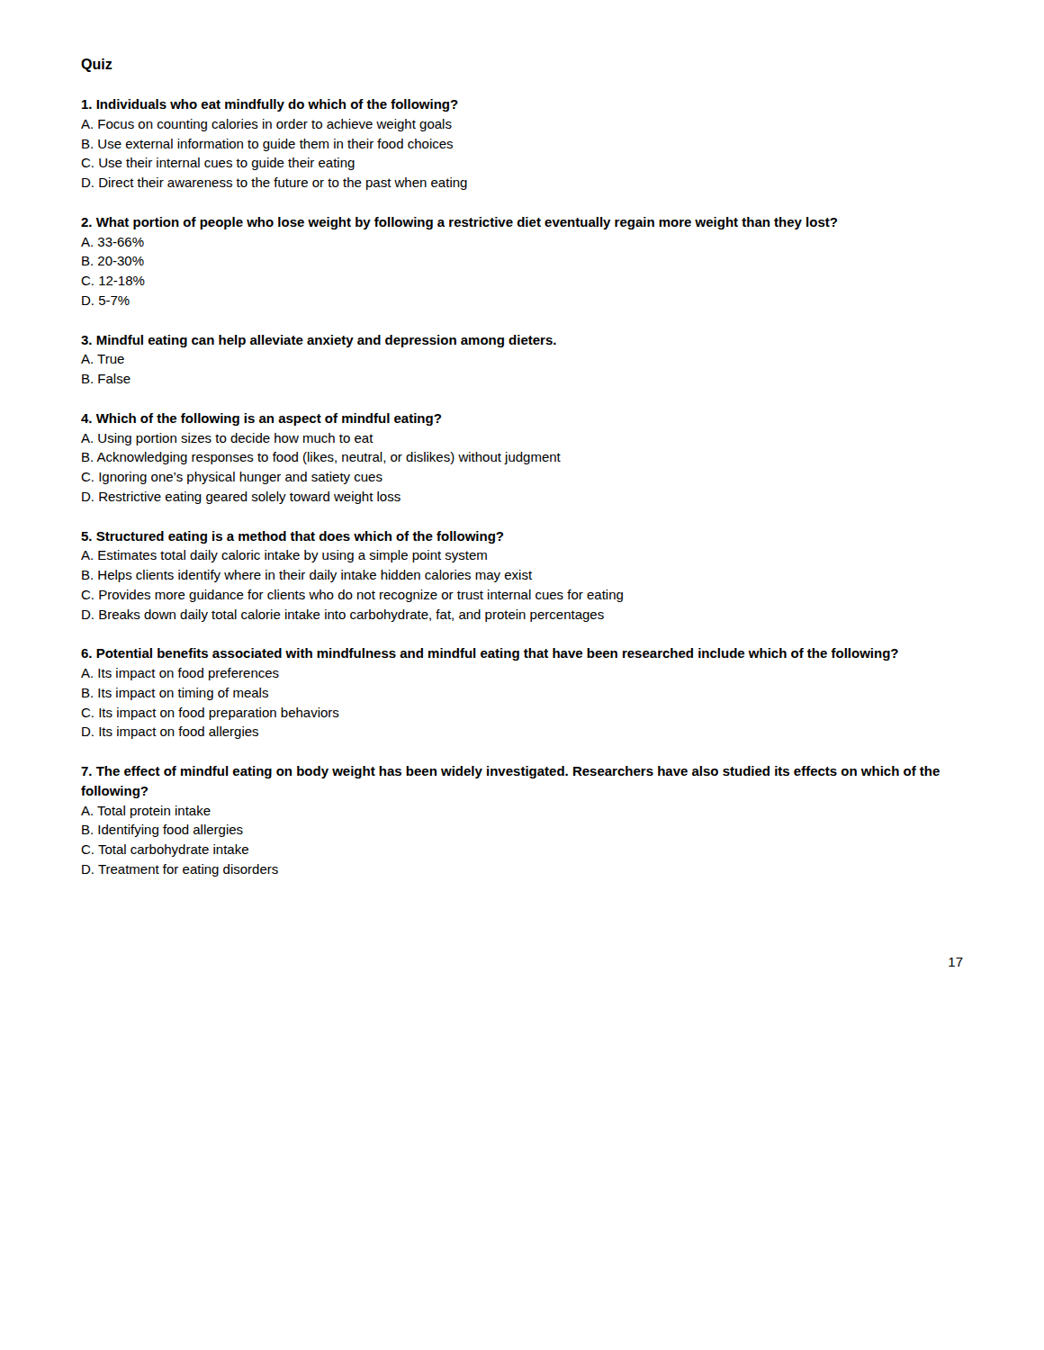Quiz
1. Individuals who eat mindfully do which of the following?
A. Focus on counting calories in order to achieve weight goals
B. Use external information to guide them in their food choices
C. Use their internal cues to guide their eating
D. Direct their awareness to the future or to the past when eating
2. What portion of people who lose weight by following a restrictive diet eventually regain more weight than they lost?
A. 33-66%
B. 20-30%
C. 12-18%
D. 5-7%
3. Mindful eating can help alleviate anxiety and depression among dieters.
A. True
B. False
4. Which of the following is an aspect of mindful eating?
A. Using portion sizes to decide how much to eat
B. Acknowledging responses to food (likes, neutral, or dislikes) without judgment
C. Ignoring one’s physical hunger and satiety cues
D. Restrictive eating geared solely toward weight loss
5. Structured eating is a method that does which of the following?
A. Estimates total daily caloric intake by using a simple point system
B. Helps clients identify where in their daily intake hidden calories may exist
C. Provides more guidance for clients who do not recognize or trust internal cues for eating
D. Breaks down daily total calorie intake into carbohydrate, fat, and protein percentages
6. Potential benefits associated with mindfulness and mindful eating that have been researched include which of the following?
A. Its impact on food preferences
B. Its impact on timing of meals
C. Its impact on food preparation behaviors
D. Its impact on food allergies
7. The effect of mindful eating on body weight has been widely investigated. Researchers have also studied its effects on which of the following?
A. Total protein intake
B. Identifying food allergies
C. Total carbohydrate intake
D. Treatment for eating disorders
17